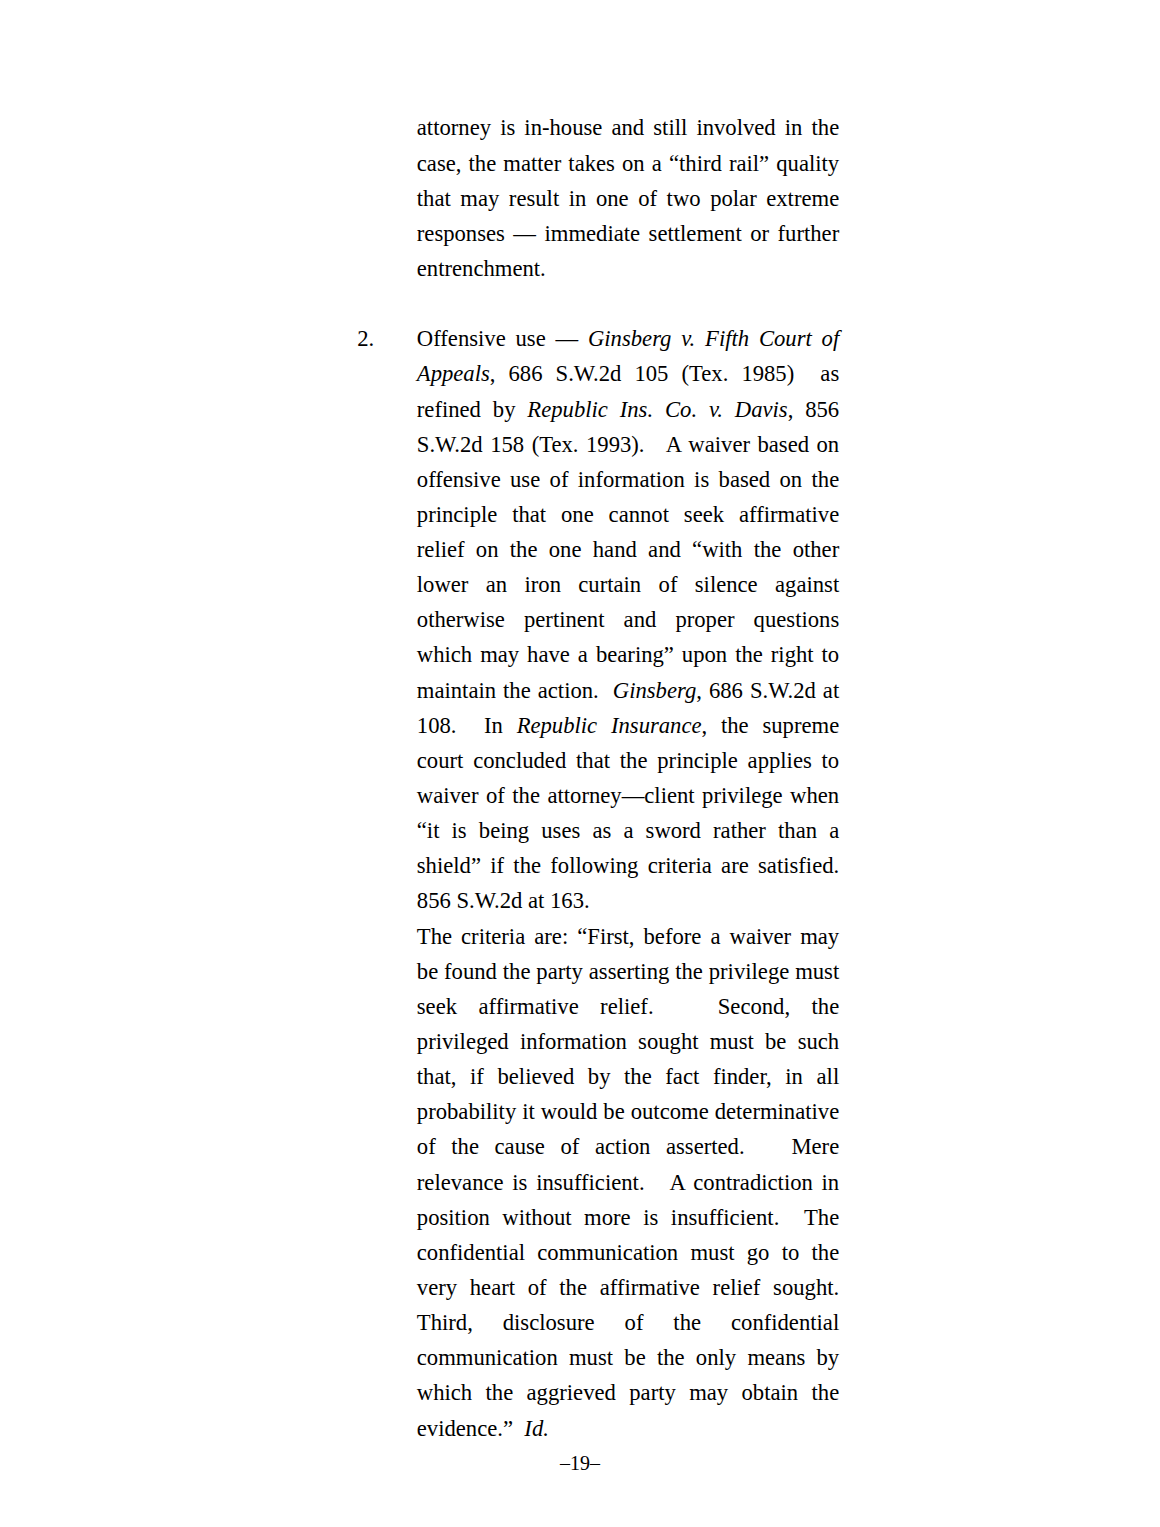attorney is in-house and still involved in the case, the matter takes on a “third rail” quality that may result in one of two polar extreme responses — immediate settlement or further entrenchment.
2.
Offensive use — Ginsberg v. Fifth Court of Appeals, 686 S.W.2d 105 (Tex. 1985) as refined by Republic Ins. Co. v. Davis, 856 S.W.2d 158 (Tex. 1993). A waiver based on offensive use of information is based on the principle that one cannot seek affirmative relief on the one hand and “with the other lower an iron curtain of silence against otherwise pertinent and proper questions which may have a bearing” upon the right to maintain the action. Ginsberg, 686 S.W.2d at 108. In Republic Insurance, the supreme court concluded that the principle applies to waiver of the attorney—client privilege when “it is being uses as a sword rather than a shield” if the following criteria are satisfied. 856 S.W.2d at 163.
The criteria are: “First, before a waiver may be found the party asserting the privilege must seek affirmative relief. Second, the privileged information sought must be such that, if believed by the fact finder, in all probability it would be outcome determinative of the cause of action asserted. Mere relevance is insufficient. A contradiction in position without more is insufficient. The confidential communication must go to the very heart of the affirmative relief sought. Third, disclosure of the confidential communication must be the only means by which the aggrieved party may obtain the evidence.” Id.
–19–